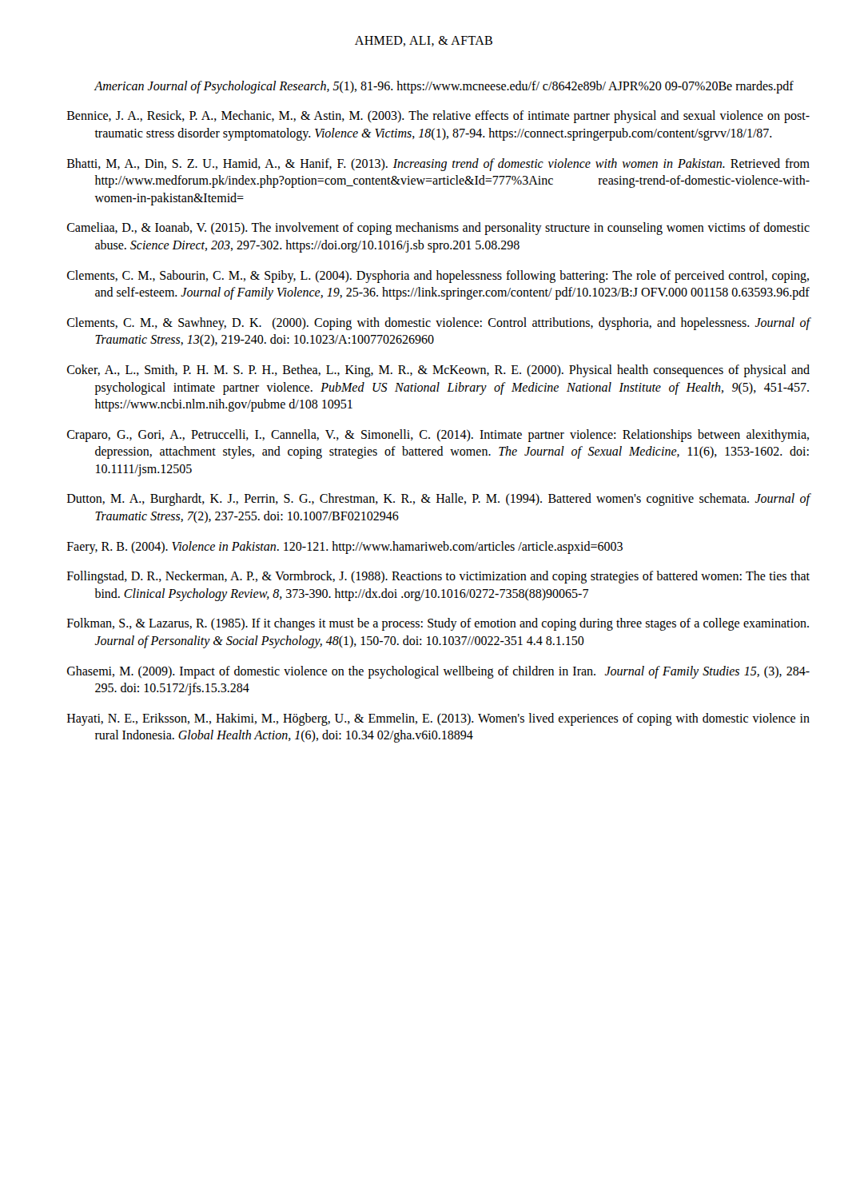AHMED, ALI, & AFTAB
American Journal of Psychological Research, 5(1), 81-96. https://www.mcneese.edu/f/ c/8642e89b/ AJPR%20 09-07%20Be rnardes.pdf
Bennice, J. A., Resick, P. A., Mechanic, M., & Astin, M. (2003). The relative effects of intimate partner physical and sexual violence on post-traumatic stress disorder symptomatology. Violence & Victims, 18(1), 87-94. https://connect.springerpub.com/content/sgrvv/18/1/87.
Bhatti, M, A., Din, S. Z. U., Hamid, A., & Hanif, F. (2013). Increasing trend of domestic violence with women in Pakistan. Retrieved from http://www.medforum.pk/index.php?option=com_content&view=article&Id=777%3Ainc reasing-trend-of-domestic-violence-with-women-in-pakistan&Itemid=
Cameliaa, D., & Ioanab, V. (2015). The involvement of coping mechanisms and personality structure in counseling women victims of domestic abuse. Science Direct, 203, 297-302. https://doi.org/10.1016/j.sb spro.201 5.08.298
Clements, C. M., Sabourin, C. M., & Spiby, L. (2004). Dysphoria and hopelessness following battering: The role of perceived control, coping, and self-esteem. Journal of Family Violence, 19, 25-36. https://link.springer.com/content/ pdf/10.1023/B:J OFV.000 001158 0.63593.96.pdf
Clements, C. M., & Sawhney, D. K. (2000). Coping with domestic violence: Control attributions, dysphoria, and hopelessness. Journal of Traumatic Stress, 13(2), 219-240. doi: 10.1023/A:1007702626960
Coker, A., L., Smith, P. H. M. S. P. H., Bethea, L., King, M. R., & McKeown, R. E. (2000). Physical health consequences of physical and psychological intimate partner violence. PubMed US National Library of Medicine National Institute of Health, 9(5), 451-457. https://www.ncbi.nlm.nih.gov/pubme d/108 10951
Craparo, G., Gori, A., Petruccelli, I., Cannella, V., & Simonelli, C. (2014). Intimate partner violence: Relationships between alexithymia, depression, attachment styles, and coping strategies of battered women. The Journal of Sexual Medicine, 11(6), 1353-1602. doi: 10.1111/jsm.12505
Dutton, M. A., Burghardt, K. J., Perrin, S. G., Chrestman, K. R., & Halle, P. M. (1994). Battered women's cognitive schemata. Journal of Traumatic Stress, 7(2), 237-255. doi: 10.1007/BF02102946
Faery, R. B. (2004). Violence in Pakistan. 120-121. http://www.hamariweb.com/articles /article.aspxid=6003
Follingstad, D. R., Neckerman, A. P., & Vormbrock, J. (1988). Reactions to victimization and coping strategies of battered women: The ties that bind. Clinical Psychology Review, 8, 373-390. http://dx.doi .org/10.1016/0272-7358(88)90065-7
Folkman, S., & Lazarus, R. (1985). If it changes it must be a process: Study of emotion and coping during three stages of a college examination. Journal of Personality & Social Psychology, 48(1), 150-70. doi: 10.1037//0022-351 4.4 8.1.150
Ghasemi, M. (2009). Impact of domestic violence on the psychological wellbeing of children in Iran. Journal of Family Studies 15, (3), 284-295. doi: 10.5172/jfs.15.3.284
Hayati, N. E., Eriksson, M., Hakimi, M., Högberg, U., & Emmelin, E. (2013). Women's lived experiences of coping with domestic violence in rural Indonesia. Global Health Action, 1(6), doi: 10.34 02/gha.v6i0.18894